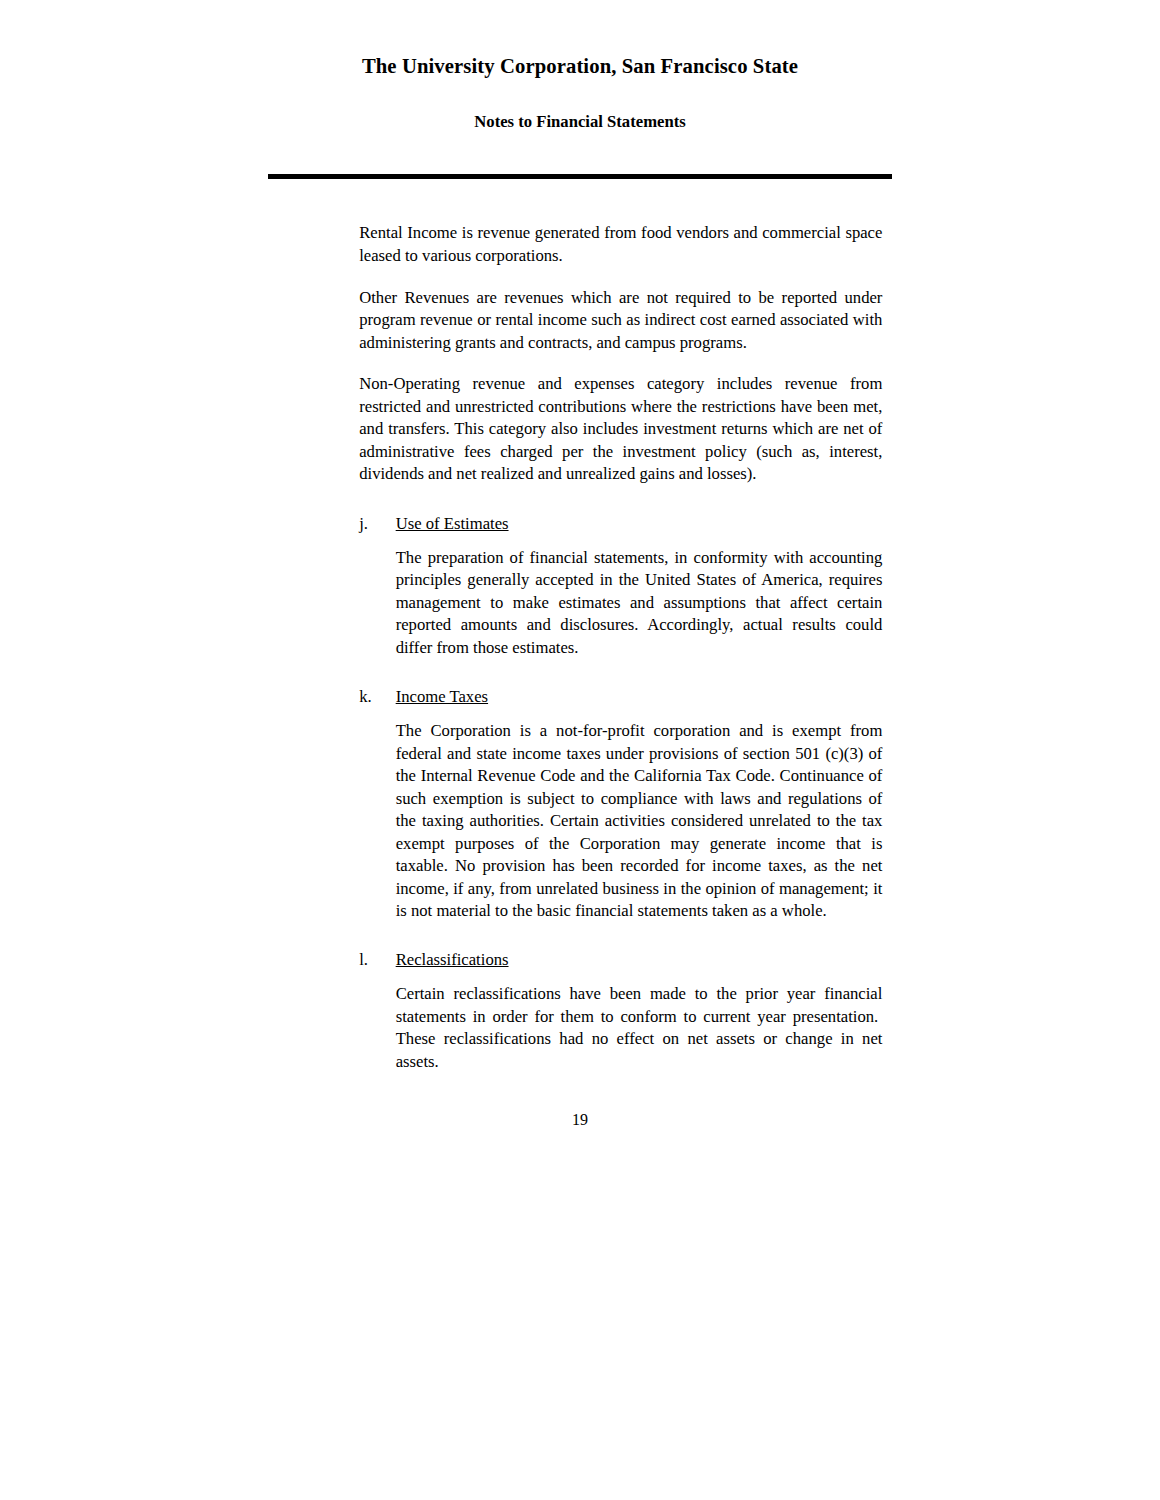The University Corporation, San Francisco State
Notes to Financial Statements
Rental Income is revenue generated from food vendors and commercial space leased to various corporations.
Other Revenues are revenues which are not required to be reported under program revenue or rental income such as indirect cost earned associated with administering grants and contracts, and campus programs.
Non-Operating revenue and expenses category includes revenue from restricted and unrestricted contributions where the restrictions have been met, and transfers. This category also includes investment returns which are net of administrative fees charged per the investment policy (such as, interest, dividends and net realized and unrealized gains and losses).
j. Use of Estimates
The preparation of financial statements, in conformity with accounting principles generally accepted in the United States of America, requires management to make estimates and assumptions that affect certain reported amounts and disclosures. Accordingly, actual results could differ from those estimates.
k. Income Taxes
The Corporation is a not-for-profit corporation and is exempt from federal and state income taxes under provisions of section 501 (c)(3) of the Internal Revenue Code and the California Tax Code. Continuance of such exemption is subject to compliance with laws and regulations of the taxing authorities. Certain activities considered unrelated to the tax exempt purposes of the Corporation may generate income that is taxable. No provision has been recorded for income taxes, as the net income, if any, from unrelated business in the opinion of management; it is not material to the basic financial statements taken as a whole.
l. Reclassifications
Certain reclassifications have been made to the prior year financial statements in order for them to conform to current year presentation. These reclassifications had no effect on net assets or change in net assets.
19